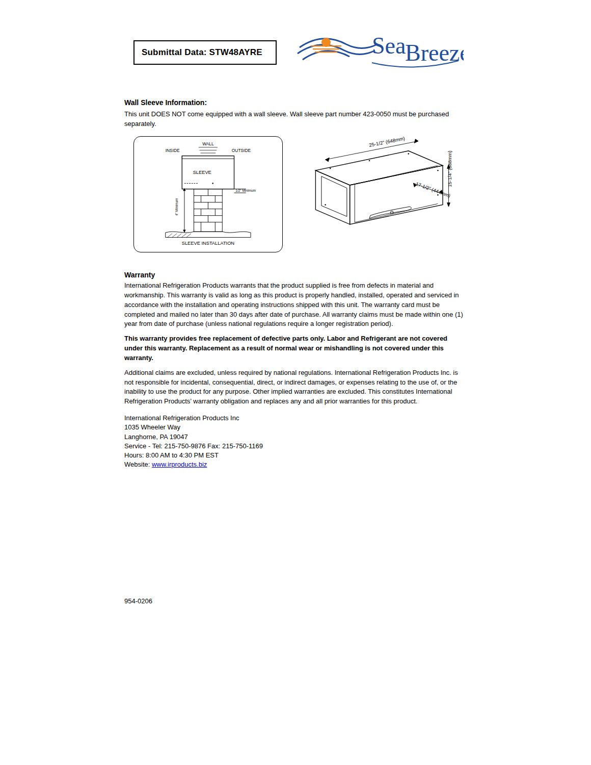Submittal Data: STW48AYRE
Sea Breeze
Wall Sleeve Information:
This unit DOES NOT come equipped with a wall sleeve. Wall sleeve part number 423-0050 must be purchased separately.
WALL INSIDE OUTSIDE SLEEVE 1/2" Minimum 4" Minimum SLEEVE INSTALLATION
25-1/2" (648mm) 17-1/2" (444mm) 15-1/4" (388mm)
Warranty
International Refrigeration Products warrants that the product supplied is free from defects in material and workmanship. This warranty is valid as long as this product is properly handled, installed, operated and serviced in accordance with the installation and operating instructions shipped with this unit. The warranty card must be completed and mailed no later than 30 days after date of purchase. All warranty claims must be made within one (1) year from date of purchase (unless national regulations require a longer registration period).
This warranty provides free replacement of defective parts only. Labor and Refrigerant are not covered under this warranty. Replacement as a result of normal wear or mishandling is not covered under this warranty.
Additional claims are excluded, unless required by national regulations. International Refrigeration Products Inc. is not responsible for incidental, consequential, direct, or indirect damages, or expenses relating to the use of, or the inability to use the product for any purpose. Other implied warranties are excluded. This constitutes International Refrigeration Products’ warranty obligation and replaces any and all prior warranties for this product.
International Refrigeration Products Inc
1035 Wheeler Way
Langhorne, PA 19047
Service - Tel: 215-750-9876 Fax: 215-750-1169
Hours: 8:00 AM to 4:30 PM EST
Website: www.irproducts.biz
954-0206